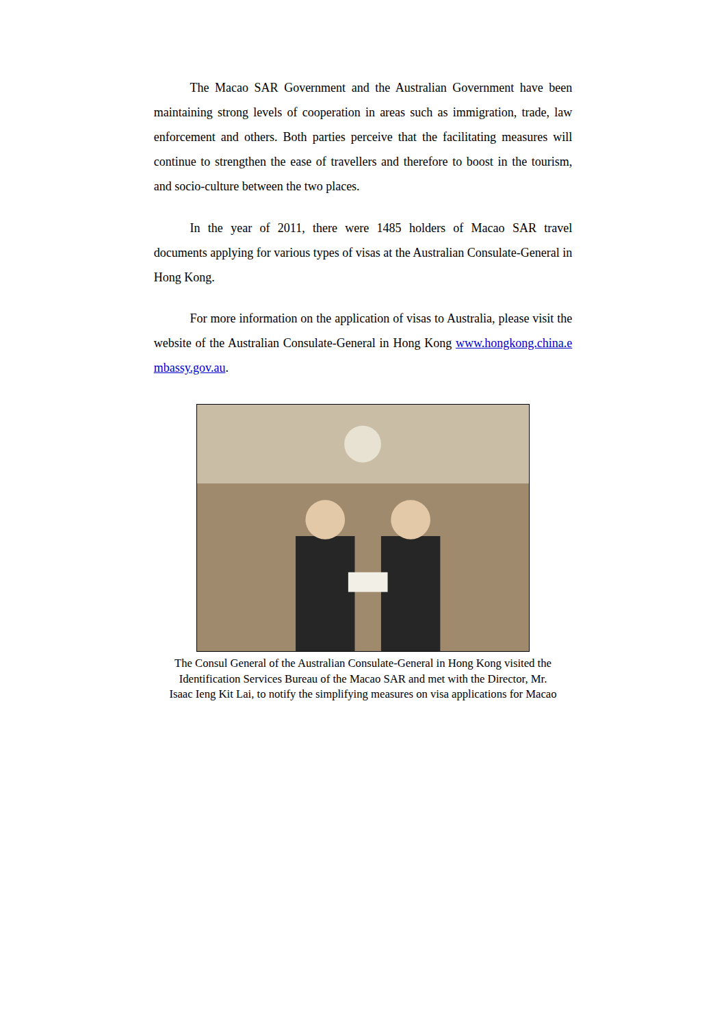The Macao SAR Government and the Australian Government have been maintaining strong levels of cooperation in areas such as immigration, trade, law enforcement and others. Both parties perceive that the facilitating measures will continue to strengthen the ease of travellers and therefore to boost in the tourism, and socio-culture between the two places.
In the year of 2011, there were 1485 holders of Macao SAR travel documents applying for various types of visas at the Australian Consulate-General in Hong Kong.
For more information on the application of visas to Australia, please visit the website of the Australian Consulate-General in Hong Kong www.hongkong.china.embassy.gov.au.
The Consul General of the Australian Consulate-General in Hong Kong visited the Identification Services Bureau of the Macao SAR and met with the Director, Mr. Isaac Ieng Kit Lai, to notify the simplifying measures on visa applications for Macao